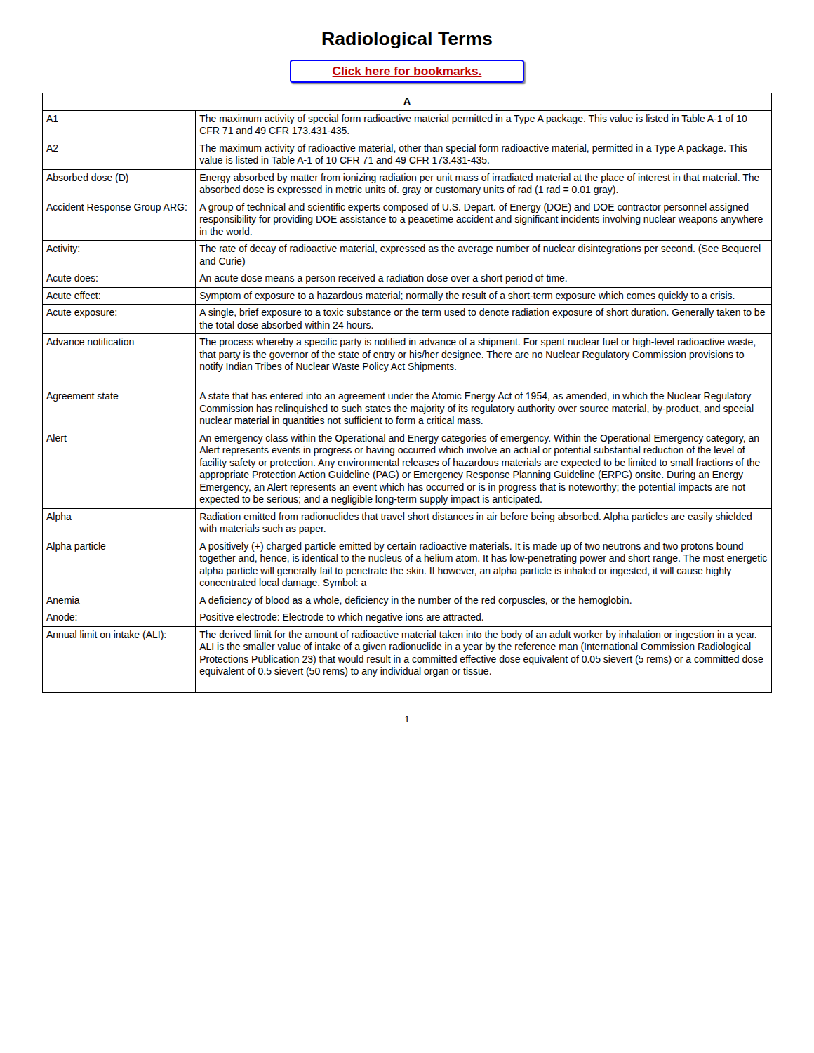Radiological Terms
Click here for bookmarks.
| A |
| --- |
| A1 | The maximum activity of special form radioactive material permitted in a Type A package. This value is listed in Table A-1 of 10 CFR 71 and 49 CFR 173.431-435. |
| A2 | The maximum activity of radioactive material, other than special form radioactive material, permitted in a Type A package. This value is listed in Table A-1 of 10 CFR 71 and 49 CFR 173.431-435. |
| Absorbed dose (D) | Energy absorbed by matter from ionizing radiation per unit mass of irradiated material at the place of interest in that material. The absorbed dose is expressed in metric units of. gray or customary units of rad (1 rad = 0.01 gray). |
| Accident Response Group ARG: | A group of technical and scientific experts composed of U.S. Depart. of Energy (DOE) and DOE contractor personnel assigned responsibility for providing DOE assistance to a peacetime accident and significant incidents involving nuclear weapons anywhere in the world. |
| Activity: | The rate of decay of radioactive material, expressed as the average number of nuclear disintegrations per second. (See Bequerel and Curie) |
| Acute does: | An acute dose means a person received a radiation dose over a short period of time. |
| Acute effect: | Symptom of exposure to a hazardous material; normally the result of a short-term exposure which comes quickly to a crisis. |
| Acute exposure: | A single, brief exposure to a toxic substance or the term used to denote radiation exposure of short duration. Generally taken to be the total dose absorbed within 24 hours. |
| Advance notification | The process whereby a specific party is notified in advance of a shipment. For spent nuclear fuel or high-level radioactive waste, that party is the governor of the state of entry or his/her designee. There are no Nuclear Regulatory Commission provisions to notify Indian Tribes of Nuclear Waste Policy Act Shipments. |
| Agreement state | A state that has entered into an agreement under the Atomic Energy Act of 1954, as amended, in which the Nuclear Regulatory Commission has relinquished to such states the majority of its regulatory authority over source material, by-product, and special nuclear material in quantities not sufficient to form a critical mass. |
| Alert | An emergency class within the Operational and Energy categories of emergency. Within the Operational Emergency category, an Alert represents events in progress or having occurred which involve an actual or potential substantial reduction of the level of facility safety or protection. Any environmental releases of hazardous materials are expected to be limited to small fractions of the appropriate Protection Action Guideline (PAG) or Emergency Response Planning Guideline (ERPG) onsite. During an Energy Emergency, an Alert represents an event which has occurred or is in progress that is noteworthy; the potential impacts are not expected to be serious; and a negligible long-term supply impact is anticipated. |
| Alpha | Radiation emitted from radionuclides that travel short distances in air before being absorbed. Alpha particles are easily shielded with materials such as paper. |
| Alpha particle | A positively (+) charged particle emitted by certain radioactive materials. It is made up of two neutrons and two protons bound together and, hence, is identical to the nucleus of a helium atom. It has low-penetrating power and short range. The most energetic alpha particle will generally fail to penetrate the skin. If however, an alpha particle is inhaled or ingested, it will cause highly concentrated local damage. Symbol: a |
| Anemia | A deficiency of blood as a whole, deficiency in the number of the red corpuscles, or the hemoglobin. |
| Anode: | Positive electrode: Electrode to which negative ions are attracted. |
| Annual limit on intake (ALI): | The derived limit for the amount of radioactive material taken into the body of an adult worker by inhalation or ingestion in a year. ALI is the smaller value of intake of a given radionuclide in a year by the reference man (International Commission Radiological Protections Publication 23) that would result in a committed effective dose equivalent of 0.05 sievert (5 rems) or a committed dose equivalent of 0.5 sievert (50 rems) to any individual organ or tissue. |
1